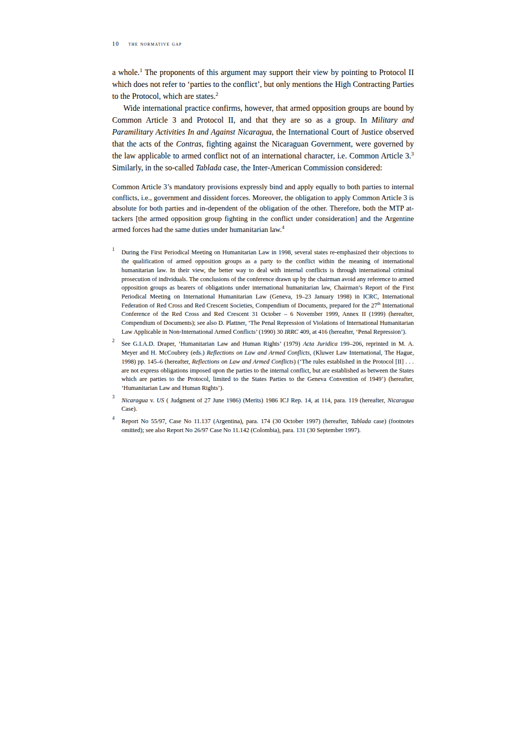10the normative gap
a whole.1 The proponents of this argument may support their view by pointing to Protocol II which does not refer to ‘parties to the conflict’, but only mentions the High Contracting Parties to the Protocol, which are states.2
Wide international practice confirms, however, that armed opposition groups are bound by Common Article 3 and Protocol II, and that they are so as a group. In Military and Paramilitary Activities In and Against Nicaragua, the International Court of Justice observed that the acts of the Contras, fighting against the Nicaraguan Government, were governed by the law applicable to armed conflict not of an international character, i.e. Common Article 3.3 Similarly, in the so-called Tablada case, the Inter-American Commission considered:
Common Article 3’s mandatory provisions expressly bind and apply equally to both parties to internal conflicts, i.e., government and dissident forces. Moreover, the obligation to apply Common Article 3 is absolute for both parties and in-dependent of the obligation of the other. Therefore, both the MTP attackers [the armed opposition group fighting in the conflict under consideration] and the Argentine armed forces had the same duties under humanitarian law.4
During the First Periodical Meeting on Humanitarian Law in 1998, several states re-emphasized their objections to the qualification of armed opposition groups as a party to the conflict within the meaning of international humanitarian law. In their view, the better way to deal with internal conflicts is through international criminal prosecution of individuals. The conclusions of the conference drawn up by the chairman avoid any reference to armed opposition groups as bearers of obligations under international humanitarian law, Chairman’s Report of the First Periodical Meeting on International Humanitarian Law (Geneva, 19–23 January 1998) in ICRC, International Federation of Red Cross and Red Crescent Societies, Compendium of Documents, prepared for the 27th International Conference of the Red Cross and Red Crescent 31 October – 6 November 1999, Annex II (1999) (hereafter, Compendium of Documents); see also D. Plattner, ‘The Penal Repression of Violations of International Humanitarian Law Applicable in Non-International Armed Conflicts’ (1990) 30 IRRC 409, at 416 (hereafter, ‘Penal Repression’).
See G.I.A.D. Draper, ‘Humanitarian Law and Human Rights’ (1979) Acta Juridica 199–206, reprinted in M. A. Meyer and H. McCoubrey (eds.) Reflections on Law and Armed Conflicts, (Kluwer Law International, The Hague, 1998) pp. 145–6 (hereafter, Reflections on Law and Armed Conflicts) (‘The rules established in the Protocol [II] . . . are not express obligations imposed upon the parties to the internal conflict, but are established as between the States which are parties to the Protocol, limited to the States Parties to the Geneva Convention of 1949’) (hereafter, ‘Humanitarian Law and Human Rights’).
Nicaragua v. US ( Judgment of 27 June 1986) (Merits) 1986 ICJ Rep. 14, at 114, para. 119 (hereafter, Nicaragua Case).
Report No 55/97, Case No 11.137 (Argentina), para. 174 (30 October 1997) (hereafter, Tablada case) (footnotes omitted); see also Report No 26/97 Case No 11.142 (Colombia), para. 131 (30 September 1997).